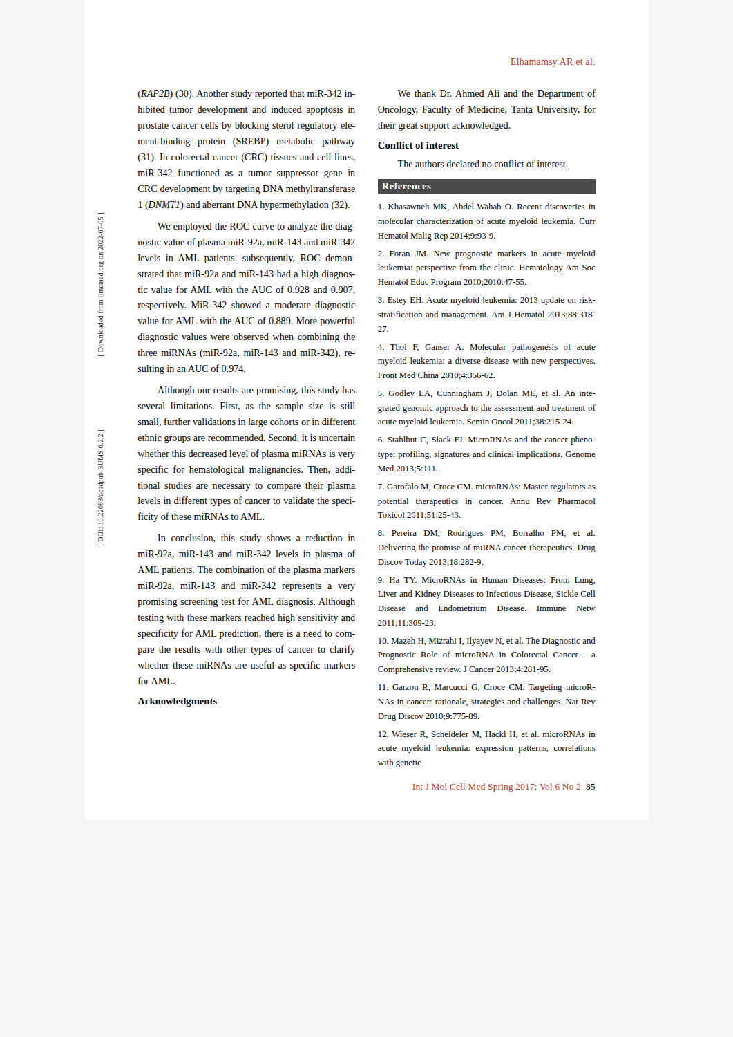[ Downloaded from ijmcmed.org on 2022-07-05 ]
[ DOI: 10.22088/acadpub.BUMS.6.2.2 ]
Elhamamsy AR et al.
(RAP2B) (30). Another study reported that miR-342 inhibited tumor development and induced apoptosis in prostate cancer cells by blocking sterol regulatory element-binding protein (SREBP) metabolic pathway (31). In colorectal cancer (CRC) tissues and cell lines, miR-342 functioned as a tumor suppressor gene in CRC development by targeting DNA methyltransferase 1 (DNMT1) and aberrant DNA hypermethylation (32).
We employed the ROC curve to analyze the diagnostic value of plasma miR-92a, miR-143 and miR-342 levels in AML patients. subsequently, ROC demonstrated that miR-92a and miR-143 had a high diagnostic value for AML with the AUC of 0.928 and 0.907, respectively. MiR-342 showed a moderate diagnostic value for AML with the AUC of 0.889. More powerful diagnostic values were observed when combining the three miRNAs (miR-92a, miR-143 and miR-342), resulting in an AUC of 0.974.
Although our results are promising, this study has several limitations. First, as the sample size is still small, further validations in large cohorts or in different ethnic groups are recommended. Second, it is uncertain whether this decreased level of plasma miRNAs is very specific for hematological malignancies. Then, additional studies are necessary to compare their plasma levels in different types of cancer to validate the specificity of these miRNAs to AML.
In conclusion, this study shows a reduction in miR-92a, miR-143 and miR-342 levels in plasma of AML patients. The combination of the plasma markers miR-92a, miR-143 and miR-342 represents a very promising screening test for AML diagnosis. Although testing with these markers reached high sensitivity and specificity for AML prediction, there is a need to compare the results with other types of cancer to clarify whether these miRNAs are useful as specific markers for AML.
Acknowledgments
We thank Dr. Ahmed Ali and the Department of Oncology, Faculty of Medicine, Tanta University, for their great support acknowledged.
Conflict of interest
The authors declared no conflict of interest.
References
1. Khasawneh MK, Abdel-Wahab O. Recent discoveries in molecular characterization of acute myeloid leukemia. Curr Hematol Malig Rep 2014;9:93-9.
2. Foran JM. New prognostic markers in acute myeloid leukemia: perspective from the clinic. Hematology Am Soc Hematol Educ Program 2010;2010:47-55.
3. Estey EH. Acute myeloid leukemia: 2013 update on risk-stratification and management. Am J Hematol 2013;88:318-27.
4. Thol F, Ganser A. Molecular pathogenesis of acute myeloid leukemia: a diverse disease with new perspectives. Front Med China 2010;4:356-62.
5. Godley LA, Cunningham J, Dolan ME, et al. An integrated genomic approach to the assessment and treatment of acute myeloid leukemia. Semin Oncol 2011;38:215-24.
6. Stahlhut C, Slack FJ. MicroRNAs and the cancer phenotype: profiling, signatures and clinical implications. Genome Med 2013;5:111.
7. Garofalo M, Croce CM. microRNAs: Master regulators as potential therapeutics in cancer. Annu Rev Pharmacol Toxicol 2011;51:25-43.
8. Pereira DM, Rodrigues PM, Borralho PM, et al. Delivering the promise of miRNA cancer therapeutics. Drug Discov Today 2013;18:282-9.
9. Ha TY. MicroRNAs in Human Diseases: From Lung, Liver and Kidney Diseases to Infectious Disease, Sickle Cell Disease and Endometrium Disease. Immune Netw 2011;11:309-23.
10. Mazeh H, Mizrahi I, Ilyayev N, et al. The Diagnostic and Prognostic Role of microRNA in Colorectal Cancer - a Comprehensive review. J Cancer 2013;4:281-95.
11. Garzon R, Marcucci G, Croce CM. Targeting microRNAs in cancer: rationale, strategies and challenges. Nat Rev Drug Discov 2010;9:775-89.
12. Wieser R, Scheideler M, Hackl H, et al. microRNAs in acute myeloid leukemia: expression patterns, correlations with genetic
Int J Mol Cell Med Spring 2017; Vol 6 No 2 85